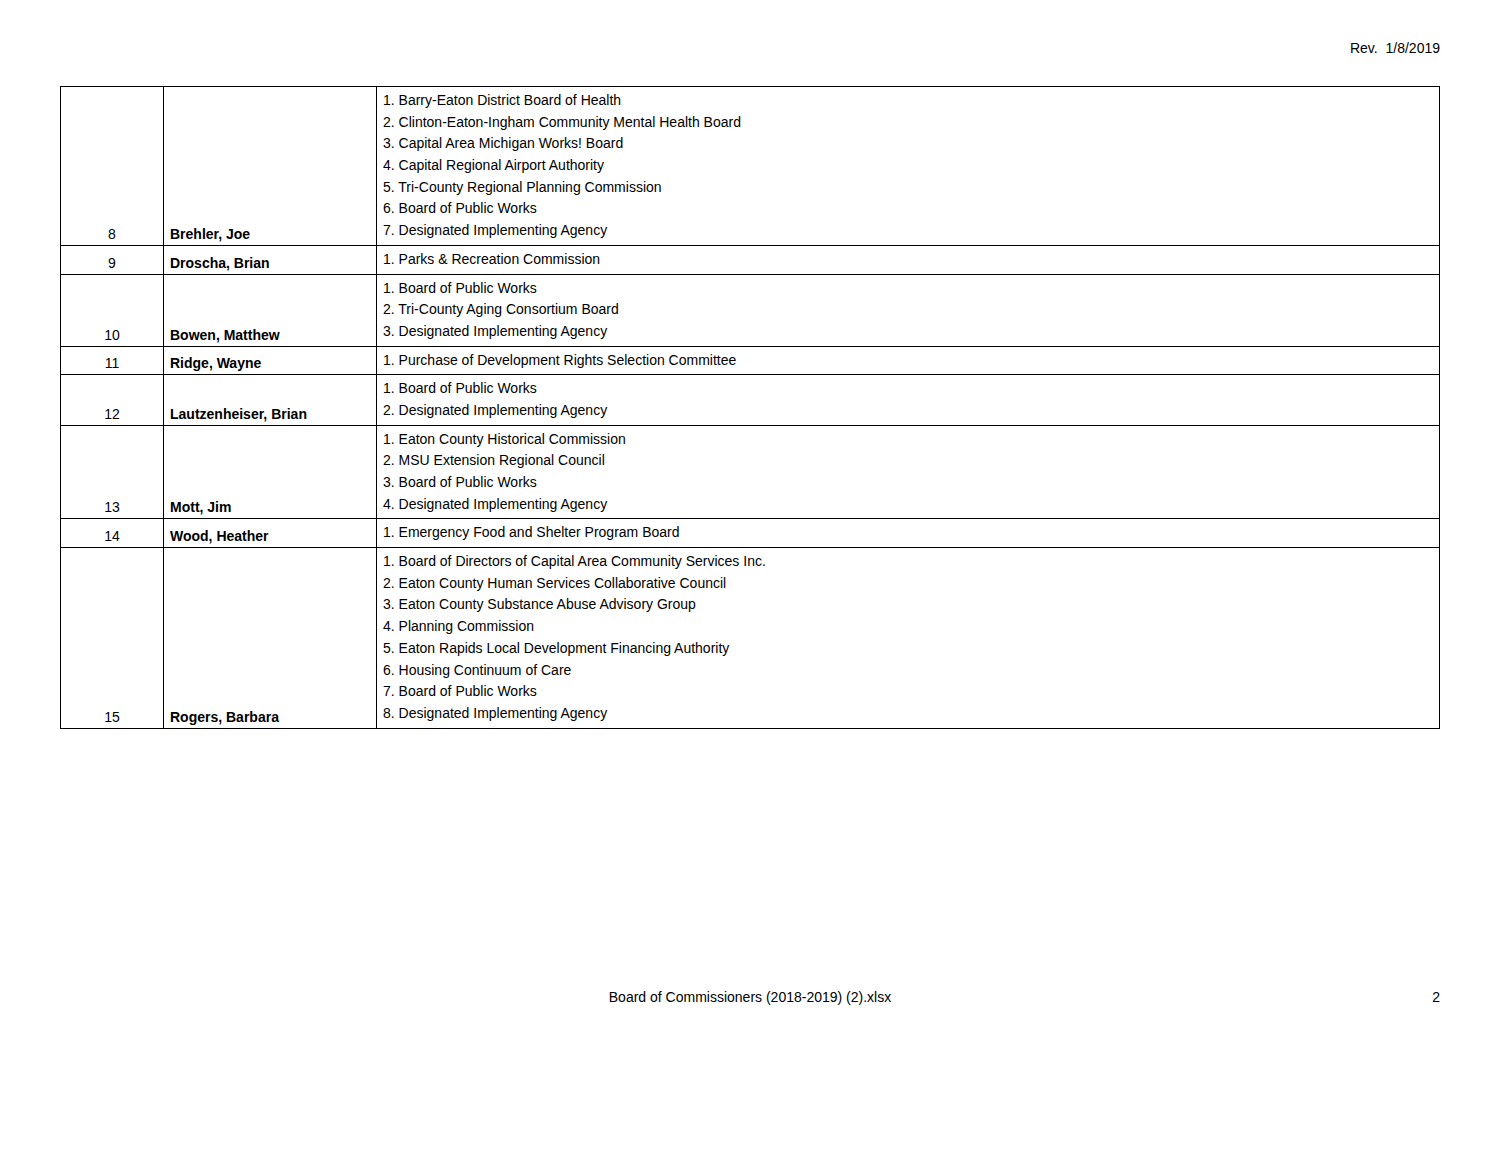Rev. 1/8/2019
| 8 | Brehler, Joe | 1. Barry-Eaton District Board of Health 2. Clinton-Eaton-Ingham Community Mental Health Board 3. Capital Area Michigan Works! Board 4. Capital Regional Airport Authority 5. Tri-County Regional Planning Commission 6. Board of Public Works 7. Designated Implementing Agency |
| 9 | Droscha, Brian | 1. Parks & Recreation Commission |
| 10 | Bowen, Matthew | 1. Board of Public Works 2. Tri-County Aging Consortium Board 3. Designated Implementing Agency |
| 11 | Ridge, Wayne | 1. Purchase of Development Rights Selection Committee |
| 12 | Lautzenheiser, Brian | 1. Board of Public Works 2. Designated Implementing Agency |
| 13 | Mott, Jim | 1. Eaton County Historical Commission 2. MSU Extension Regional Council 3. Board of Public Works 4. Designated Implementing Agency |
| 14 | Wood, Heather | 1. Emergency Food and Shelter Program Board |
| 15 | Rogers, Barbara | 1. Board of Directors of Capital Area Community Services Inc. 2. Eaton County Human Services Collaborative Council 3. Eaton County Substance Abuse Advisory Group 4. Planning Commission 5. Eaton Rapids Local Development Financing Authority 6. Housing Continuum of Care 7. Board of Public Works 8. Designated Implementing Agency |
Board of Commissioners (2018-2019) (2).xlsx
2